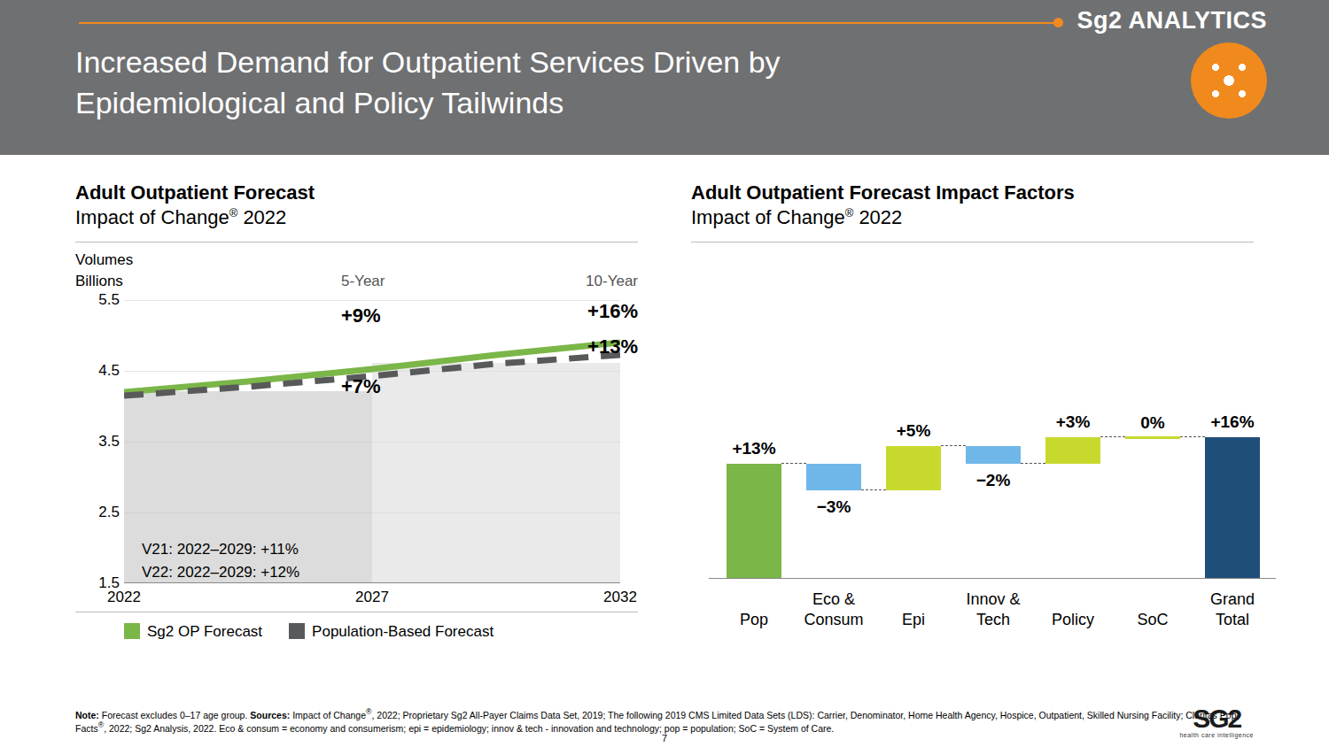Sg2 ANALYTICS
Increased Demand for Outpatient Services Driven by
Epidemiological and Policy Tailwinds
Adult Outpatient Forecast
Impact of Change® 2022
Volumes
Billions
5-Year
10-Year
5.5
4.5
3.5
2.5
1.5
2022
2027
2032
+9%
+7%
+16%
+13%
V21: 2022–2029: +11%
V22: 2022–2029: +12%
Sg2 OP Forecast Population-Based Forecast
Adult Outpatient Forecast Impact Factors
Impact of Change® 2022
+13%
−3%
+5%
−2%
+3%
0%
+16%
Pop
Eco &
Consum
Epi
Innov &
Tech
Policy
SoC
Grand
Total
Note: Forecast excludes 0–17 age group. Sources: Impact of Change®, 2022; Proprietary Sg2 All-Payer Claims Data Set, 2019; The following 2019 CMS Limited Data Sets (LDS): Carrier, Denominator, Home Health Agency, Hospice, Outpatient, Skilled Nursing Facility; Claritas Pop-Facts®, 2022; Sg2 Analysis, 2022. Eco & consum = economy and consumerism; epi = epidemiology; innov & tech - innovation and technology; pop = population; SoC = System of Care.
7
SG2
health care intelligence